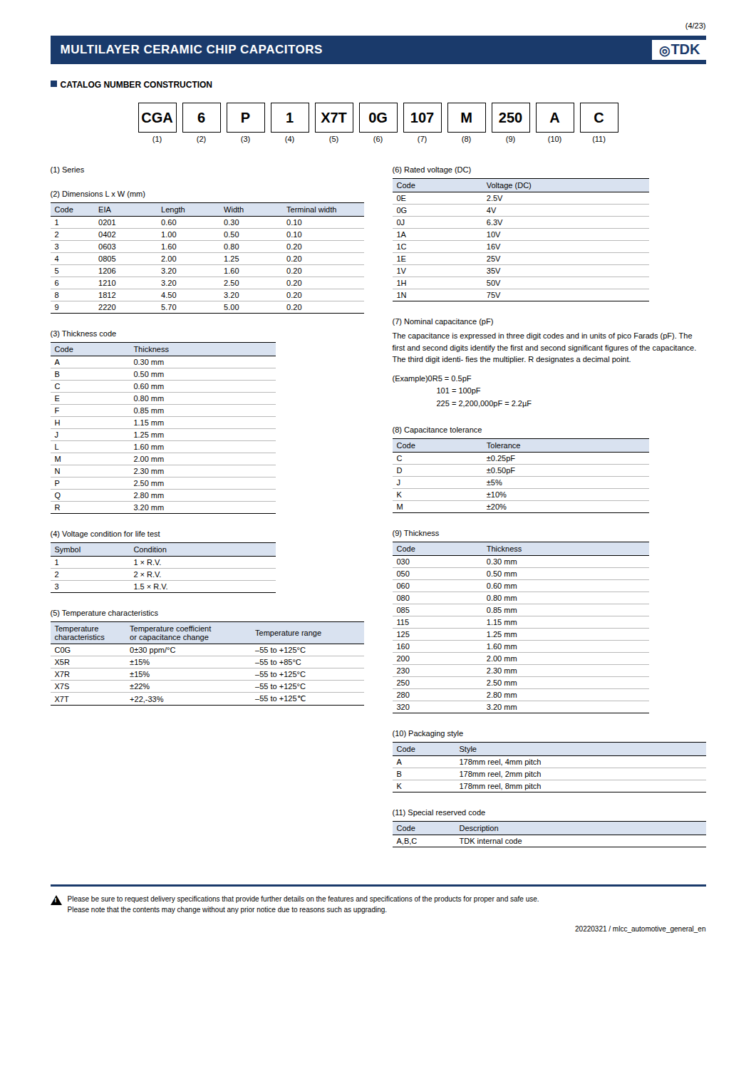(4/23)
MULTILAYER CERAMIC CHIP CAPACITORS ◎TDK
CATALOG NUMBER CONSTRUCTION
| CGA | | 6 | | P | | 1 | | X7T | | 0G | | 107 | | M | | 250 | | A | | C |
| (1) | | (2) | | (3) | | (4) | | (5) | | (6) | | (7) | | (8) | | (9) | | (10) | | (11) |
(1) Series
(2) Dimensions L x W (mm)
| Code | EIA | Length | Width | Terminal width |
| --- | --- | --- | --- | --- |
| 1 | 0201 | 0.60 | 0.30 | 0.10 |
| 2 | 0402 | 1.00 | 0.50 | 0.10 |
| 3 | 0603 | 1.60 | 0.80 | 0.20 |
| 4 | 0805 | 2.00 | 1.25 | 0.20 |
| 5 | 1206 | 3.20 | 1.60 | 0.20 |
| 6 | 1210 | 3.20 | 2.50 | 0.20 |
| 8 | 1812 | 4.50 | 3.20 | 0.20 |
| 9 | 2220 | 5.70 | 5.00 | 0.20 |
(3) Thickness code
| Code | Thickness |
| --- | --- |
| A | 0.30 mm |
| B | 0.50 mm |
| C | 0.60 mm |
| E | 0.80 mm |
| F | 0.85 mm |
| H | 1.15 mm |
| J | 1.25 mm |
| L | 1.60 mm |
| M | 2.00 mm |
| N | 2.30 mm |
| P | 2.50 mm |
| Q | 2.80 mm |
| R | 3.20 mm |
(4) Voltage condition for life test
| Symbol | Condition |
| --- | --- |
| 1 | 1 × R.V. |
| 2 | 2 × R.V. |
| 3 | 1.5 × R.V. |
(5) Temperature characteristics
| Temperature characteristics | Temperature coefficient or capacitance change | Temperature range |
| --- | --- | --- |
| C0G | 0±30 ppm/°C | –55 to +125°C |
| X5R | ±15% | –55 to +85°C |
| X7R | ±15% | –55 to +125°C |
| X7S | ±22% | –55 to +125°C |
| X7T | +22,-33% | –55 to +125℃ |
(6) Rated voltage (DC)
| Code | Voltage (DC) |
| --- | --- |
| 0E | 2.5V |
| 0G | 4V |
| 0J | 6.3V |
| 1A | 10V |
| 1C | 16V |
| 1E | 25V |
| 1V | 35V |
| 1H | 50V |
| 1N | 75V |
(7) Nominal capacitance (pF)
The capacitance is expressed in three digit codes and in units of pico Farads (pF). The first and second digits identify the first and second significant figures of the capacitance. The third digit identi- fies the multiplier. R designates a decimal point.
(Example)0R5 = 0.5pF 101 = 100pF 225 = 2,200,000pF = 2.2µF
(8) Capacitance tolerance
| Code | Tolerance |
| --- | --- |
| C | ±0.25pF |
| D | ±0.50pF |
| J | ±5% |
| K | ±10% |
| M | ±20% |
(9) Thickness
| Code | Thickness |
| --- | --- |
| 030 | 0.30 mm |
| 050 | 0.50 mm |
| 060 | 0.60 mm |
| 080 | 0.80 mm |
| 085 | 0.85 mm |
| 115 | 1.15 mm |
| 125 | 1.25 mm |
| 160 | 1.60 mm |
| 200 | 2.00 mm |
| 230 | 2.30 mm |
| 250 | 2.50 mm |
| 280 | 2.80 mm |
| 320 | 3.20 mm |
(10) Packaging style
| Code | Style |
| --- | --- |
| A | 178mm reel, 4mm pitch |
| B | 178mm reel, 2mm pitch |
| K | 178mm reel, 8mm pitch |
(11) Special reserved code
| Code | Description |
| --- | --- |
| A,B,C | TDK internal code |
Please be sure to request delivery specifications that provide further details on the features and specifications of the products for proper and safe use.
Please note that the contents may change without any prior notice due to reasons such as upgrading.
20220321 / mlcc_automotive_general_en